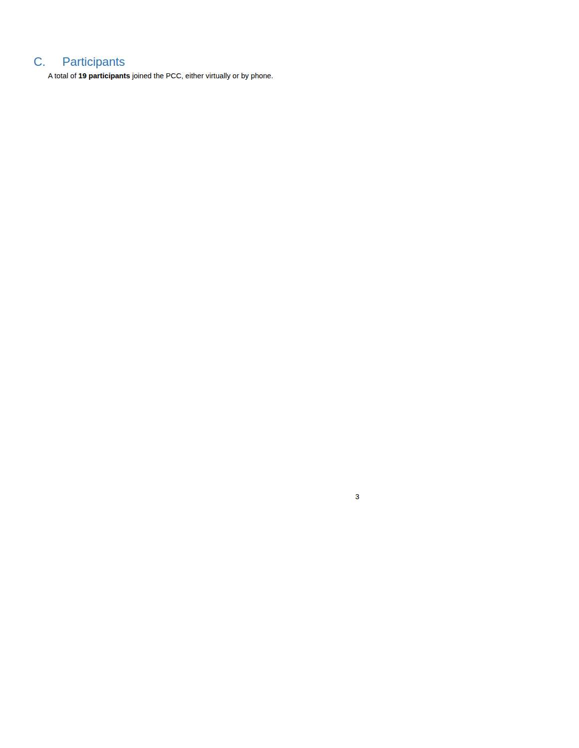C. Participants
A total of 19 participants joined the PCC, either virtually or by phone.
3